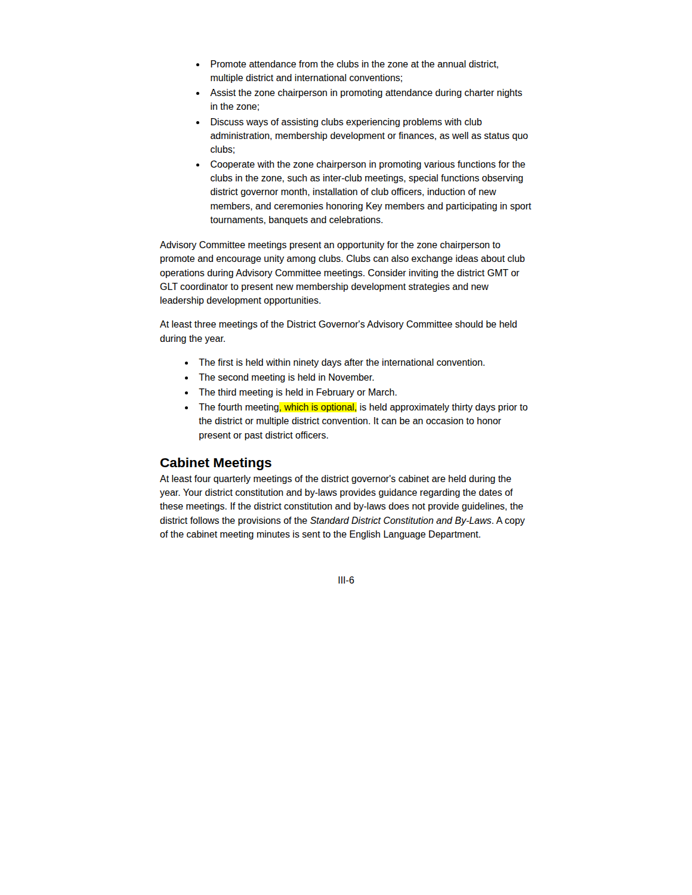Promote attendance from the clubs in the zone at the annual district, multiple district and international conventions;
Assist the zone chairperson in promoting attendance during charter nights in the zone;
Discuss ways of assisting clubs experiencing problems with club administration, membership development or finances, as well as status quo clubs;
Cooperate with the zone chairperson in promoting various functions for the clubs in the zone, such as inter-club meetings, special functions observing district governor month, installation of club officers, induction of new members, and ceremonies honoring Key members and participating in sport tournaments, banquets and celebrations.
Advisory Committee meetings present an opportunity for the zone chairperson to promote and encourage unity among clubs. Clubs can also exchange ideas about club operations during Advisory Committee meetings. Consider inviting the district GMT or GLT coordinator to present new membership development strategies and new leadership development opportunities.
At least three meetings of the District Governor's Advisory Committee should be held during the year.
The first is held within ninety days after the international convention.
The second meeting is held in November.
The third meeting is held in February or March.
The fourth meeting, which is optional, is held approximately thirty days prior to the district or multiple district convention. It can be an occasion to honor present or past district officers.
Cabinet Meetings
At least four quarterly meetings of the district governor's cabinet are held during the year. Your district constitution and by-laws provides guidance regarding the dates of these meetings. If the district constitution and by-laws does not provide guidelines, the district follows the provisions of the Standard District Constitution and By-Laws. A copy of the cabinet meeting minutes is sent to the English Language Department.
III-6